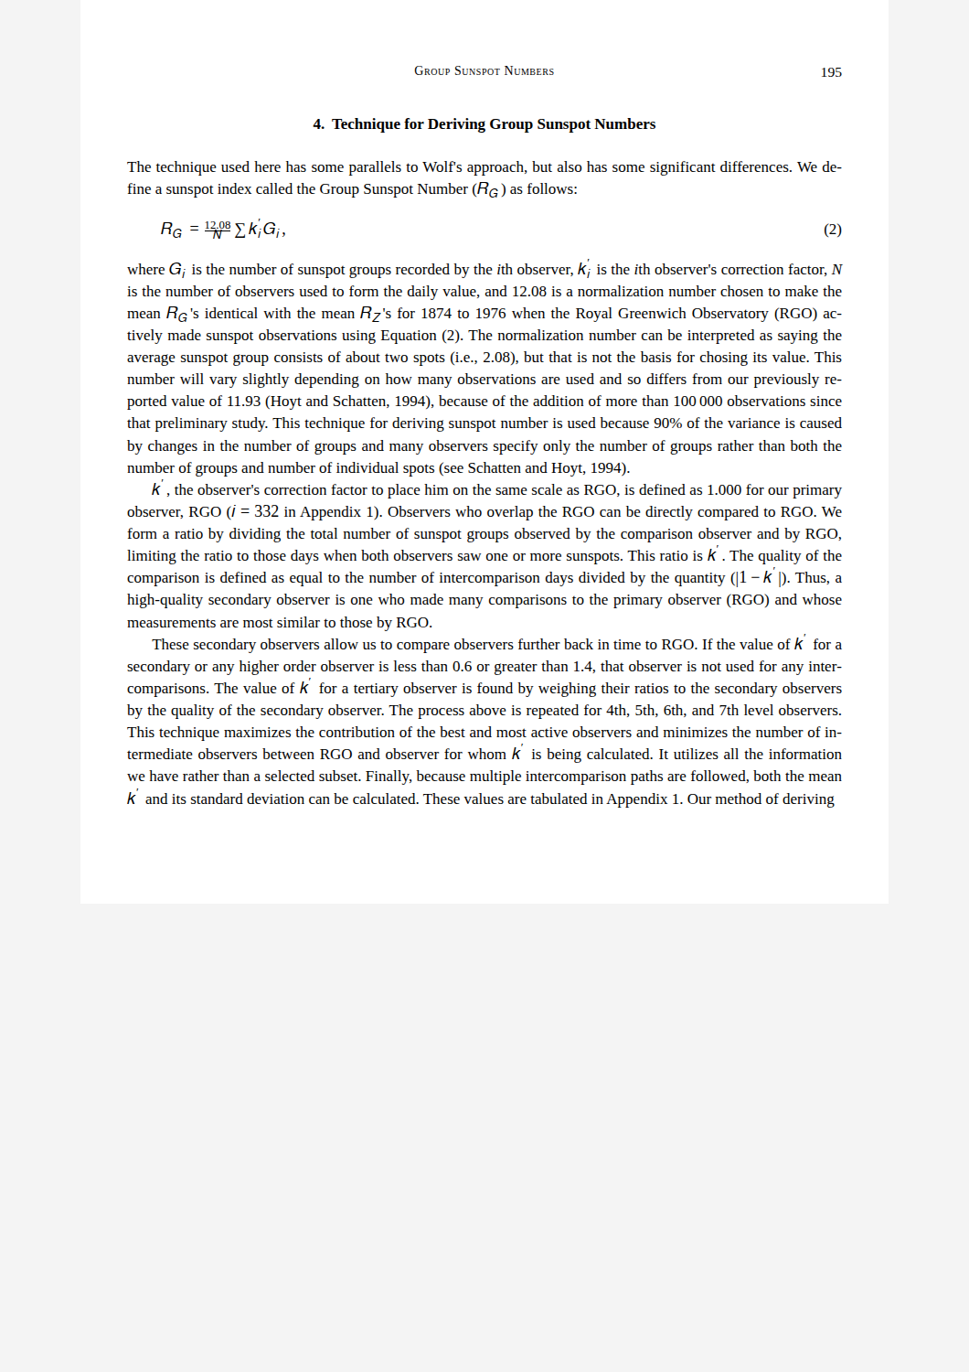Group Sunspot Numbers 195
4. Technique for Deriving Group Sunspot Numbers
The technique used here has some parallels to Wolf's approach, but also has some significant differences. We define a sunspot index called the Group Sunspot Number (RG) as follows:
RG = 12.08N ∑ ki′ Gi ,
(2)
where Gi is the number of sunspot groups recorded by the ith observer, ki′ is the ith observer's correction factor, N is the number of observers used to form the daily value, and 12.08 is a normalization number chosen to make the mean RG's identical with the mean RZ's for 1874 to 1976 when the Royal Greenwich Observatory (RGO) actively made sunspot observations using Equation (2). The normalization number can be interpreted as saying the average sunspot group consists of about two spots (i.e., 2.08), but that is not the basis for chosing its value. This number will vary slightly depending on how many observations are used and so differs from our previously reported value of 11.93 (Hoyt and Schatten, 1994), because of the addition of more than 100 000 observations since that preliminary study. This technique for deriving sunspot number is used because 90% of the variance is caused by changes in the number of groups and many observers specify only the number of groups rather than both the number of groups and number of individual spots (see Schatten and Hoyt, 1994).
k′, the observer's correction factor to place him on the same scale as RGO, is defined as 1.000 for our primary observer, RGO (i=332 in Appendix 1). Observers who overlap the RGO can be directly compared to RGO. We form a ratio by dividing the total number of sunspot groups observed by the comparison observer and by RGO, limiting the ratio to those days when both observers saw one or more sunspots. This ratio is k′. The quality of the comparison is defined as equal to the number of intercomparison days divided by the quantity (|1−k′|). Thus, a high-quality secondary observer is one who made many comparisons to the primary observer (RGO) and whose measurements are most similar to those by RGO.
These secondary observers allow us to compare observers further back in time to RGO. If the value of k′ for a secondary or any higher order observer is less than 0.6 or greater than 1.4, that observer is not used for any intercomparisons. The value of k′ for a tertiary observer is found by weighing their ratios to the secondary observers by the quality of the secondary observer. The process above is repeated for 4th, 5th, 6th, and 7th level observers. This technique maximizes the contribution of the best and most active observers and minimizes the number of intermediate observers between RGO and observer for whom k′ is being calculated. It utilizes all the information we have rather than a selected subset. Finally, because multiple intercomparison paths are followed, both the mean k′ and its standard deviation can be calculated. These values are tabulated in Appendix 1. Our method of deriving